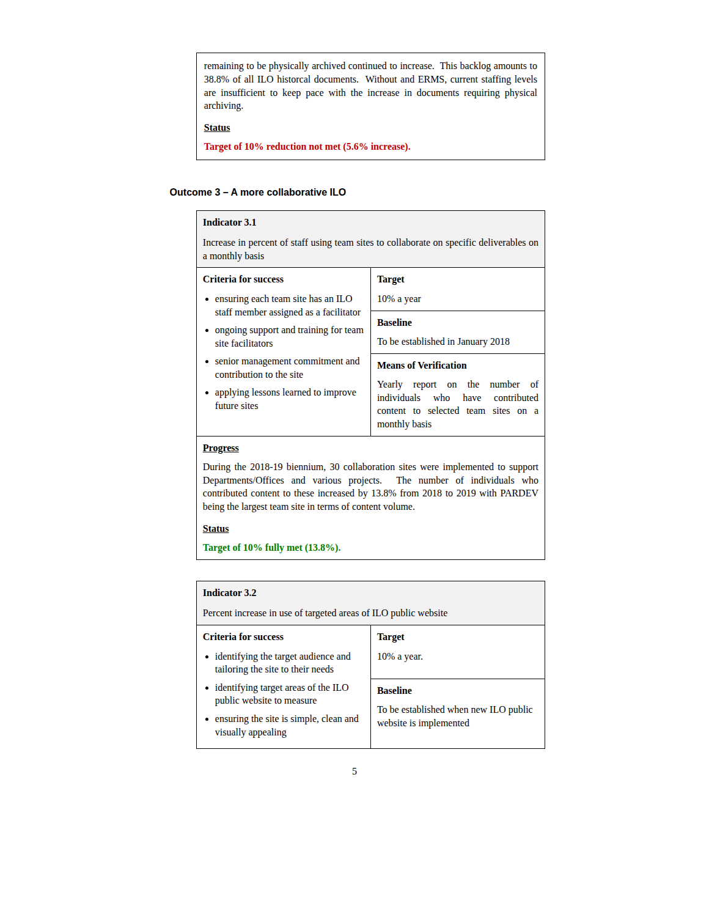remaining to be physically archived continued to increase. This backlog amounts to 38.8% of all ILO historcal documents. Without and ERMS, current staffing levels are insufficient to keep pace with the increase in documents requiring physical archiving.
Status
Target of 10% reduction not met (5.6% increase).
Outcome 3 – A more collaborative ILO
| Indicator 3.1 Increase in percent of staff using team sites to collaborate on specific deliverables on a monthly basis |
| Criteria for success ensuring each team site has an ILO staff member assigned as a facilitator ongoing support and training for team site facilitators senior management commitment and contribution to the site applying lessons learned to improve future sites | Target 10% a year |
| Baseline To be established in January 2018 |
| Means of Verification Yearly report on the number of individuals who have contributed content to selected team sites on a monthly basis |
| Progress During the 2018-19 biennium, 30 collaboration sites were implemented to support Departments/Offices and various projects. The number of individuals who contributed content to these increased by 13.8% from 2018 to 2019 with PARDEV being the largest team site in terms of content volume. Status Target of 10% fully met (13.8%). |
| Indicator 3.2 Percent increase in use of targeted areas of ILO public website |
| Criteria for success identifying the target audience and tailoring the site to their needs identifying target areas of the ILO public website to measure ensuring the site is simple, clean and visually appealing | Target 10% a year. |
| Baseline To be established when new ILO public website is implemented |
5